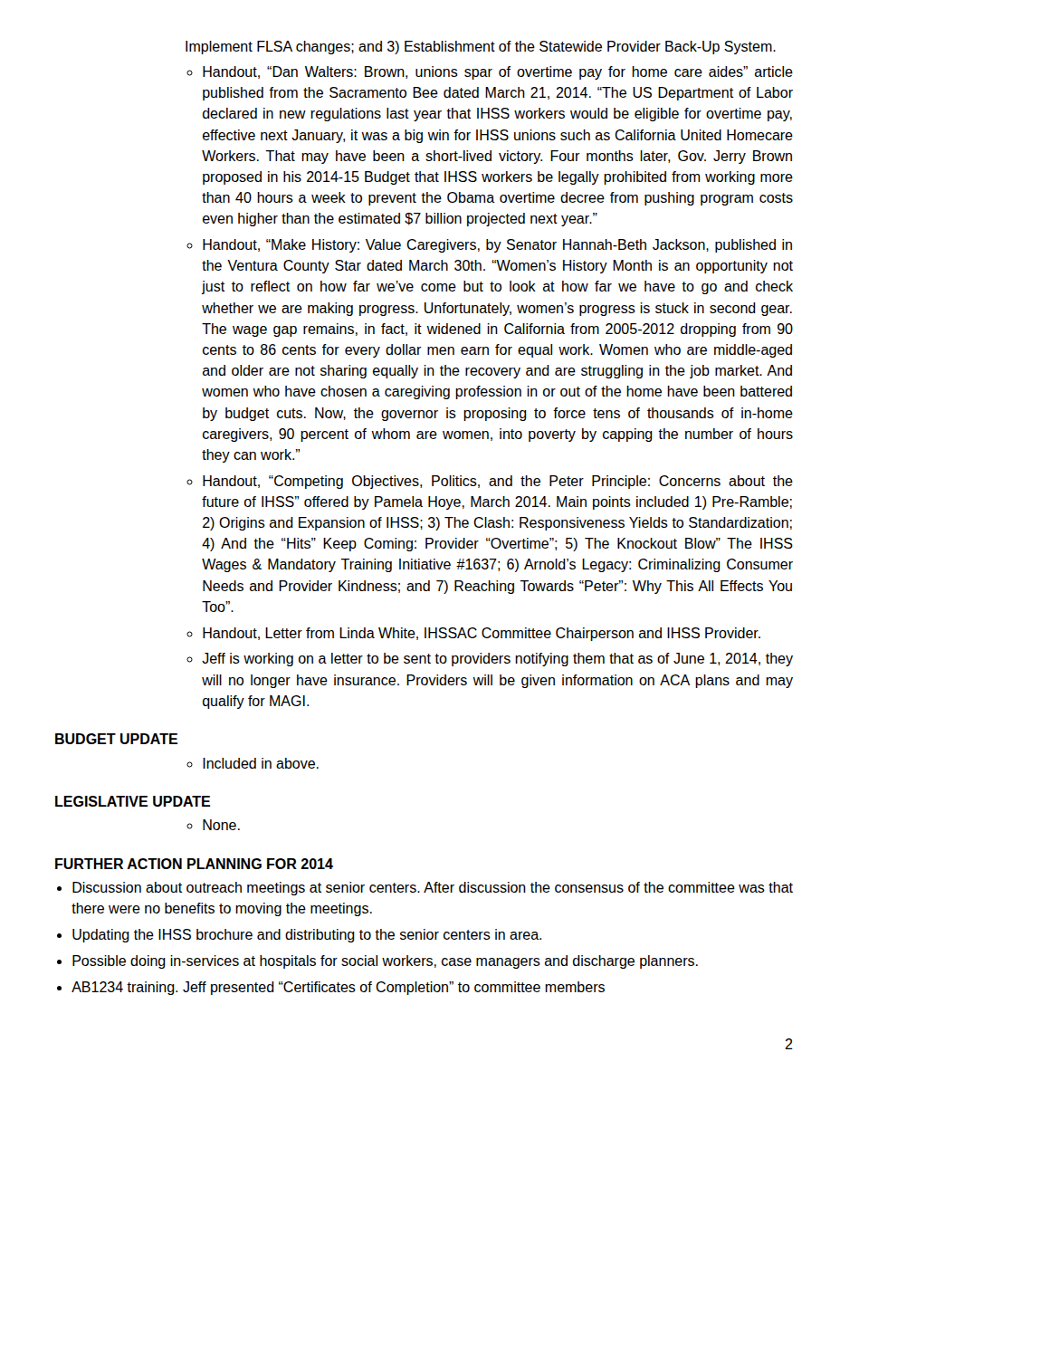Implement FLSA changes; and 3) Establishment of the Statewide Provider Back-Up System.
Handout, “Dan Walters: Brown, unions spar of overtime pay for home care aides” article published from the Sacramento Bee dated March 21, 2014. “The US Department of Labor declared in new regulations last year that IHSS workers would be eligible for overtime pay, effective next January, it was a big win for IHSS unions such as California United Homecare Workers. That may have been a short-lived victory. Four months later, Gov. Jerry Brown proposed in his 2014-15 Budget that IHSS workers be legally prohibited from working more than 40 hours a week to prevent the Obama overtime decree from pushing program costs even higher than the estimated $7 billion projected next year.”
Handout, “Make History: Value Caregivers, by Senator Hannah-Beth Jackson, published in the Ventura County Star dated March 30th. “Women’s History Month is an opportunity not just to reflect on how far we’ve come but to look at how far we have to go and check whether we are making progress. Unfortunately, women’s progress is stuck in second gear. The wage gap remains, in fact, it widened in California from 2005-2012 dropping from 90 cents to 86 cents for every dollar men earn for equal work. Women who are middle-aged and older are not sharing equally in the recovery and are struggling in the job market. And women who have chosen a caregiving profession in or out of the home have been battered by budget cuts. Now, the governor is proposing to force tens of thousands of in-home caregivers, 90 percent of whom are women, into poverty by capping the number of hours they can work.”
Handout, “Competing Objectives, Politics, and the Peter Principle: Concerns about the future of IHSS” offered by Pamela Hoye, March 2014. Main points included 1) Pre-Ramble; 2) Origins and Expansion of IHSS; 3) The Clash: Responsiveness Yields to Standardization; 4) And the “Hits” Keep Coming: Provider “Overtime”; 5) The Knockout Blow” The IHSS Wages & Mandatory Training Initiative #1637; 6) Arnold’s Legacy: Criminalizing Consumer Needs and Provider Kindness; and 7) Reaching Towards “Peter”: Why This All Effects You Too”.
Handout, Letter from Linda White, IHSSAC Committee Chairperson and IHSS Provider.
Jeff is working on a letter to be sent to providers notifying them that as of June 1, 2014, they will no longer have insurance. Providers will be given information on ACA plans and may qualify for MAGI.
BUDGET UPDATE
Included in above.
LEGISLATIVE UPDATE
None.
FURTHER ACTION PLANNING FOR 2014
Discussion about outreach meetings at senior centers. After discussion the consensus of the committee was that there were no benefits to moving the meetings.
Updating the IHSS brochure and distributing to the senior centers in area.
Possible doing in-services at hospitals for social workers, case managers and discharge planners.
AB1234 training. Jeff presented “Certificates of Completion” to committee members
2